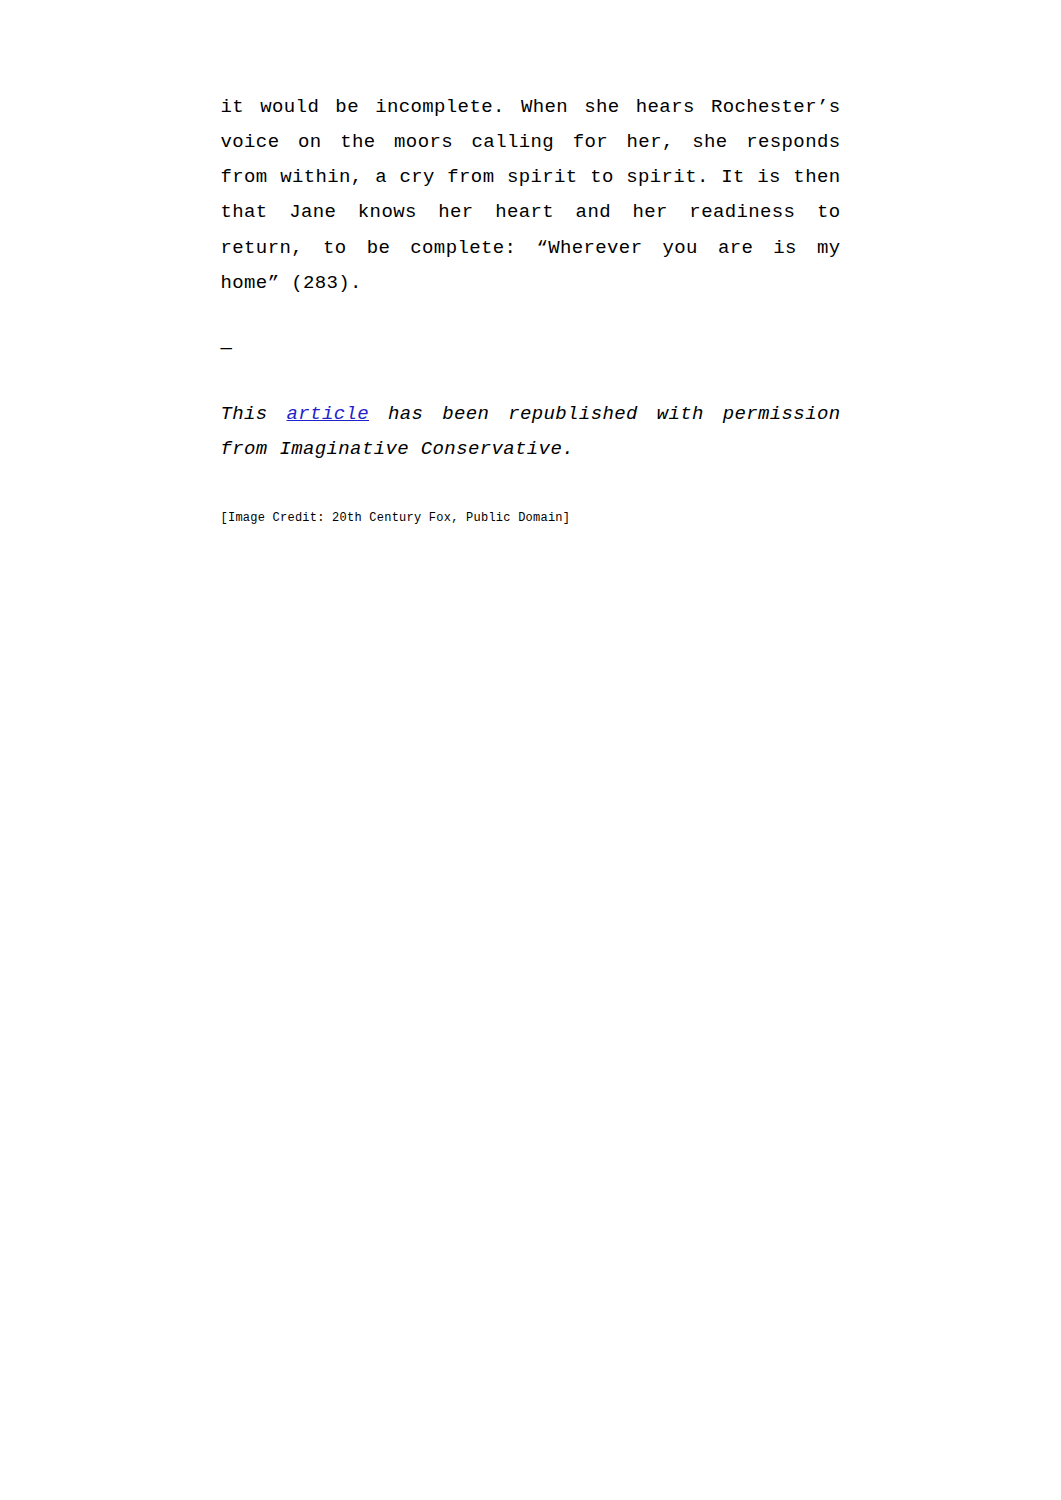it would be incomplete. When she hears Rochester’s voice on the moors calling for her, she responds from within, a cry from spirit to spirit. It is then that Jane knows her heart and her readiness to return, to be complete: “Wherever you are is my home” (283).
—
This article has been republished with permission from Imaginative Conservative.
[Image Credit: 20th Century Fox, Public Domain]